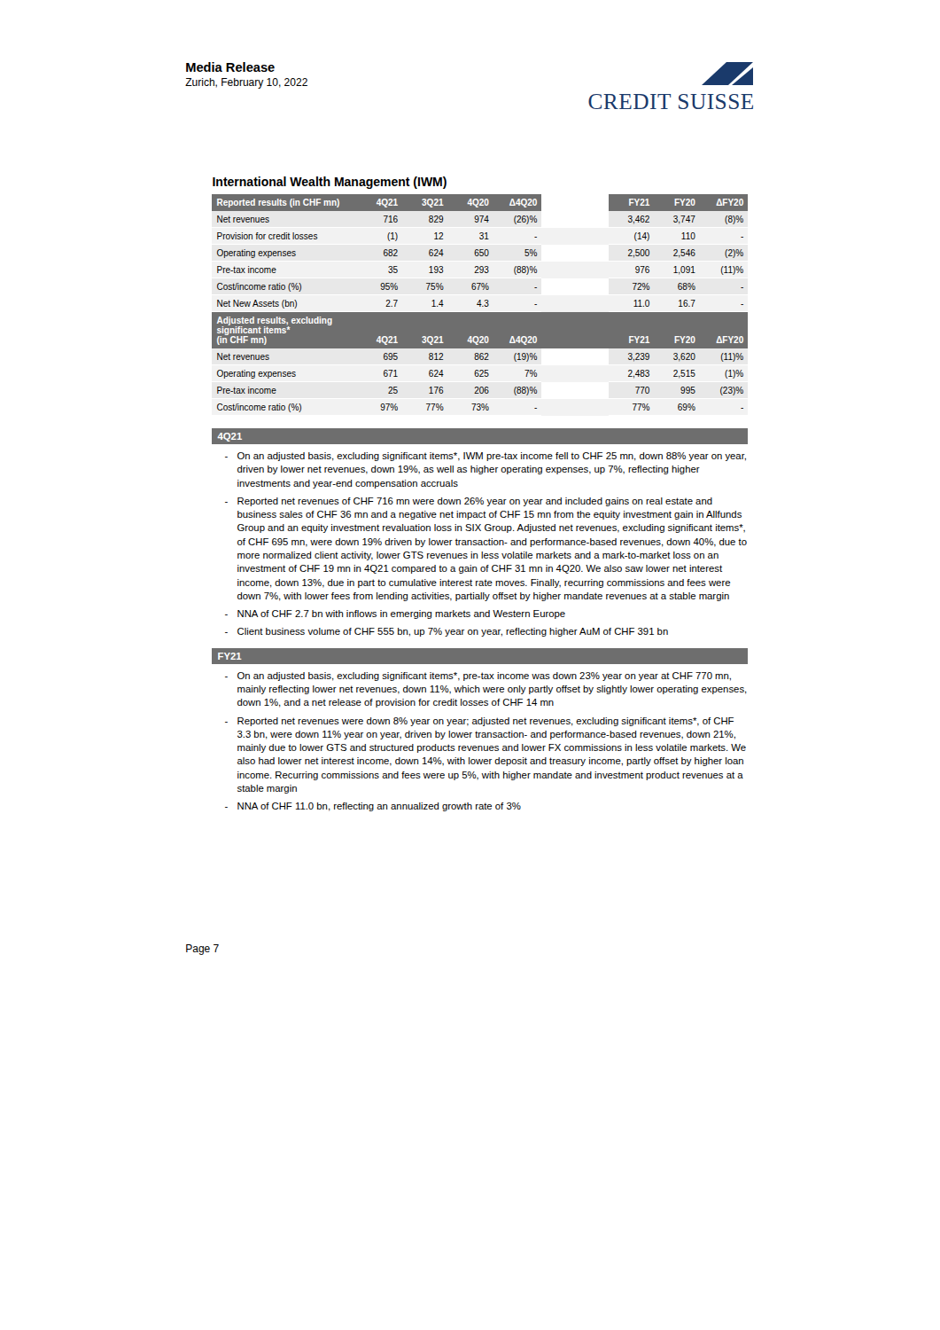Media Release
Zurich, February 10, 2022
CREDIT SUISSE
International Wealth Management (IWM)
| Reported results (in CHF mn) | 4Q21 | 3Q21 | 4Q20 | Δ4Q20 | | FY21 | FY20 | ΔFY20 |
| --- | --- | --- | --- | --- | --- | --- | --- | --- |
| Net revenues | 716 | 829 | 974 | (26)% | | 3,462 | 3,747 | (8)% |
| Provision for credit losses | (1) | 12 | 31 | - | | (14) | 110 | - |
| Operating expenses | 682 | 624 | 650 | 5% | | 2,500 | 2,546 | (2)% |
| Pre-tax income | 35 | 193 | 293 | (88)% | | 976 | 1,091 | (11)% |
| Cost/income ratio (%) | 95% | 75% | 67% | - | | 72% | 68% | - |
| Net New Assets (bn) | 2.7 | 1.4 | 4.3 | - | | 11.0 | 16.7 | - |
| Adjusted results, excluding significant items* (in CHF mn) | 4Q21 | 3Q21 | 4Q20 | Δ4Q20 | | FY21 | FY20 | ΔFY20 |
| Net revenues | 695 | 812 | 862 | (19)% | | 3,239 | 3,620 | (11)% |
| Operating expenses | 671 | 624 | 625 | 7% | | 2,483 | 2,515 | (1)% |
| Pre-tax income | 25 | 176 | 206 | (88)% | | 770 | 995 | (23)% |
| Cost/income ratio (%) | 97% | 77% | 73% | - | | 77% | 69% | - |
4Q21
On an adjusted basis, excluding significant items*, IWM pre-tax income fell to CHF 25 mn, down 88% year on year, driven by lower net revenues, down 19%, as well as higher operating expenses, up 7%, reflecting higher investments and year-end compensation accruals
Reported net revenues of CHF 716 mn were down 26% year on year and included gains on real estate and business sales of CHF 36 mn and a negative net impact of CHF 15 mn from the equity investment gain in Allfunds Group and an equity investment revaluation loss in SIX Group. Adjusted net revenues, excluding significant items*, of CHF 695 mn, were down 19% driven by lower transaction- and performance-based revenues, down 40%, due to more normalized client activity, lower GTS revenues in less volatile markets and a mark-to-market loss on an investment of CHF 19 mn in 4Q21 compared to a gain of CHF 31 mn in 4Q20. We also saw lower net interest income, down 13%, due in part to cumulative interest rate moves. Finally, recurring commissions and fees were down 7%, with lower fees from lending activities, partially offset by higher mandate revenues at a stable margin
NNA of CHF 2.7 bn with inflows in emerging markets and Western Europe
Client business volume of CHF 555 bn, up 7% year on year, reflecting higher AuM of CHF 391 bn
FY21
On an adjusted basis, excluding significant items*, pre-tax income was down 23% year on year at CHF 770 mn, mainly reflecting lower net revenues, down 11%, which were only partly offset by slightly lower operating expenses, down 1%, and a net release of provision for credit losses of CHF 14 mn
Reported net revenues were down 8% year on year; adjusted net revenues, excluding significant items*, of CHF 3.3 bn, were down 11% year on year, driven by lower transaction- and performance-based revenues, down 21%, mainly due to lower GTS and structured products revenues and lower FX commissions in less volatile markets. We also had lower net interest income, down 14%, with lower deposit and treasury income, partly offset by higher loan income. Recurring commissions and fees were up 5%, with higher mandate and investment product revenues at a stable margin
NNA of CHF 11.0 bn, reflecting an annualized growth rate of 3%
Page 7